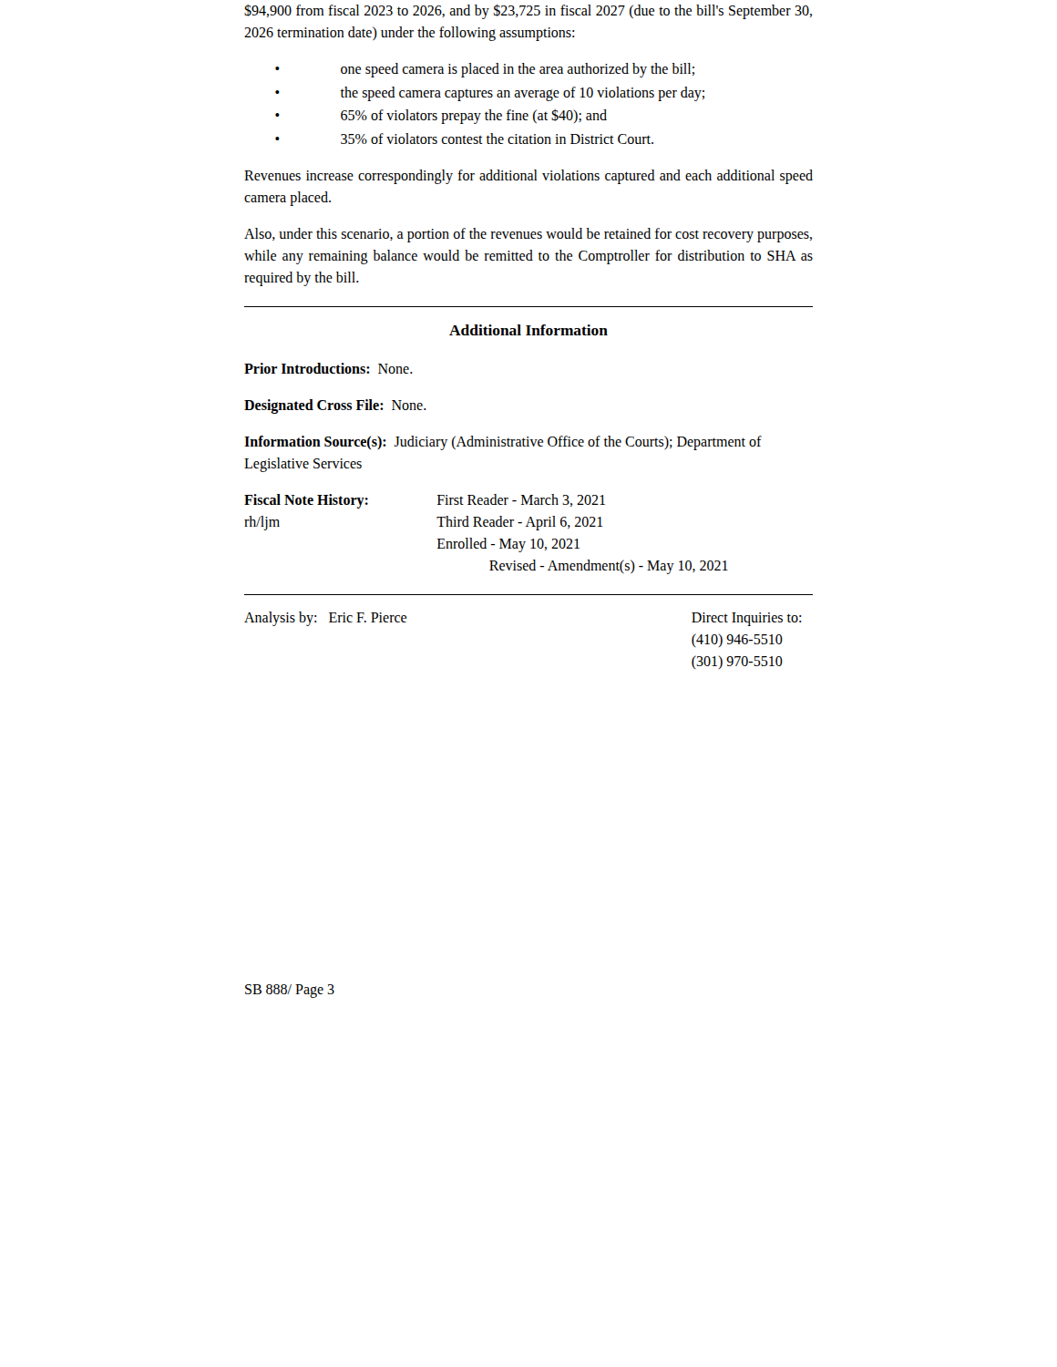$94,900 from fiscal 2023 to 2026, and by $23,725 in fiscal 2027 (due to the bill's September 30, 2026 termination date) under the following assumptions:
one speed camera is placed in the area authorized by the bill;
the speed camera captures an average of 10 violations per day;
65% of violators prepay the fine (at $40); and
35% of violators contest the citation in District Court.
Revenues increase correspondingly for additional violations captured and each additional speed camera placed.
Also, under this scenario, a portion of the revenues would be retained for cost recovery purposes, while any remaining balance would be remitted to the Comptroller for distribution to SHA as required by the bill.
Additional Information
Prior Introductions: None.
Designated Cross File: None.
Information Source(s): Judiciary (Administrative Office of the Courts); Department of Legislative Services
| Fiscal Note History: | First Reader - March 3, 2021 |
| rh/ljm | Third Reader - April 6, 2021 |
| | Enrolled - May 10, 2021 |
| | Revised - Amendment(s) - May 10, 2021 |
| Analysis by: Eric F. Pierce | Direct Inquiries to: (410) 946-5510 (301) 970-5510 |
SB 888/ Page 3